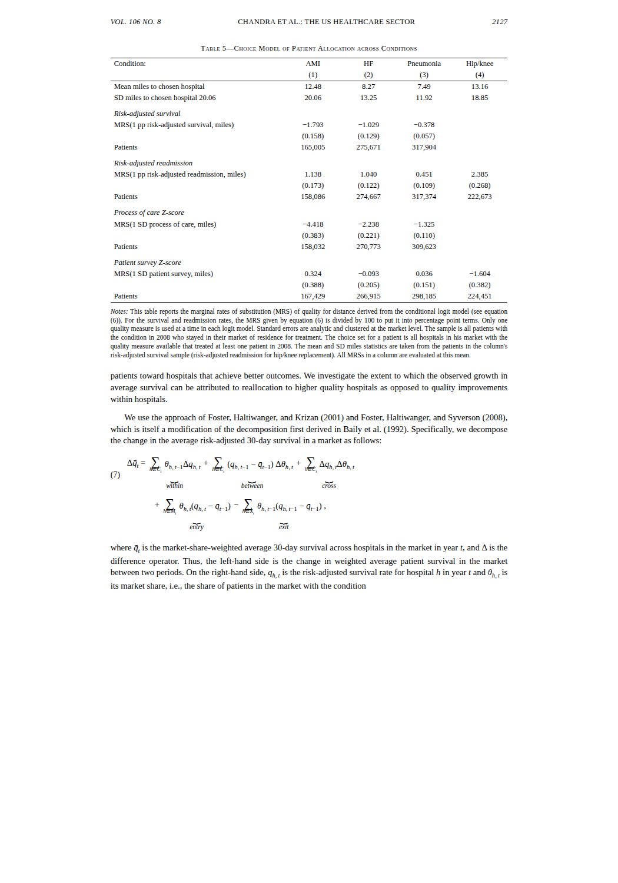VOL. 106 NO. 8 CHANDRA ET AL.: THE US HEALTHCARE SECTOR 2127
Table 5—Choice Model of Patient Allocation across Conditions
| Condition: | AMI | HF | Pneumonia | Hip/knee |
| --- | --- | --- | --- | --- |
| | (1) | (2) | (3) | (4) |
| Mean miles to chosen hospital | 12.48 | 8.27 | 7.49 | 13.16 |
| SD miles to chosen hospital 20.06 | 20.06 | 13.25 | 11.92 | 18.85 |
| Risk-adjusted survival |
| MRS(1 pp risk-adjusted survival, miles) | −1.793 | −1.029 | −0.378 | |
| | (0.158) | (0.129) | (0.057) | |
| Patients | 165,005 | 275,671 | 317,904 | |
| Risk-adjusted readmission |
| MRS(1 pp risk-adjusted readmission, miles) | 1.138 | 1.040 | 0.451 | 2.385 |
| | (0.173) | (0.122) | (0.109) | (0.268) |
| Patients | 158,086 | 274,667 | 317,374 | 222,673 |
| Process of care Z-score |
| MRS(1 SD process of care, miles) | −4.418 | −2.238 | −1.325 | |
| | (0.383) | (0.221) | (0.110) | |
| Patients | 158,032 | 270,773 | 309,623 | |
| Patient survey Z-score |
| MRS(1 SD patient survey, miles) | 0.324 | −0.093 | 0.036 | −1.604 |
| | (0.388) | (0.205) | (0.151) | (0.382) |
| Patients | 167,429 | 266,915 | 298,185 | 224,451 |
Notes: This table reports the marginal rates of substitution (MRS) of quality for distance derived from the conditional logit model (see equation (6)). For the survival and readmission rates, the MRS given by equation (6) is divided by 100 to put it into percentage point terms. Only one quality measure is used at a time in each logit model. Standard errors are analytic and clustered at the market level. The sample is all patients with the condition in 2008 who stayed in their market of residence for treatment. The choice set for a patient is all hospitals in his market with the quality measure available that treated at least one patient in 2008. The mean and SD miles statistics are taken from the patients in the column's risk-adjusted survival sample (risk-adjusted readmission for hip/knee replacement). All MRSs in a column are evaluated at this mean.
patients toward hospitals that achieve better outcomes. We investigate the extent to which the observed growth in average survival can be attributed to reallocation to higher quality hospitals as opposed to quality improvements within hospitals.
We use the approach of Foster, Haltiwanger, and Krizan (2001) and Foster, Haltiwanger, and Syverson (2008), which is itself a modification of the decomposition first derived in Baily et al. (1992). Specifically, we decompose the change in the average risk-adjusted 30-day survival in a market as follows:
(7)
Δq̄t = ∑h∈Ct θh, t−1Δqh, t ⏟ within + ∑h∈Ct (qh, t−1 − q̄t−1) Δθh, t ⏟ between + ∑h∈Ct Δqh, tΔθh, t ⏟ cross
+ ∑h∈Mt θh, t(qh, t − q̄t−1) ⏟ entry − ∑h∈Xt θh, t−1(qh, t−1 − q̄t−1) , ⏟ exit
where q̄t is the market-share-weighted average 30-day survival across hospitals in the market in year t, and Δ is the difference operator. Thus, the left-hand side is the change in weighted average patient survival in the market between two periods. On the right-hand side, qh, t is the risk-adjusted survival rate for hospital h in year t and θh, t is its market share, i.e., the share of patients in the market with the condition